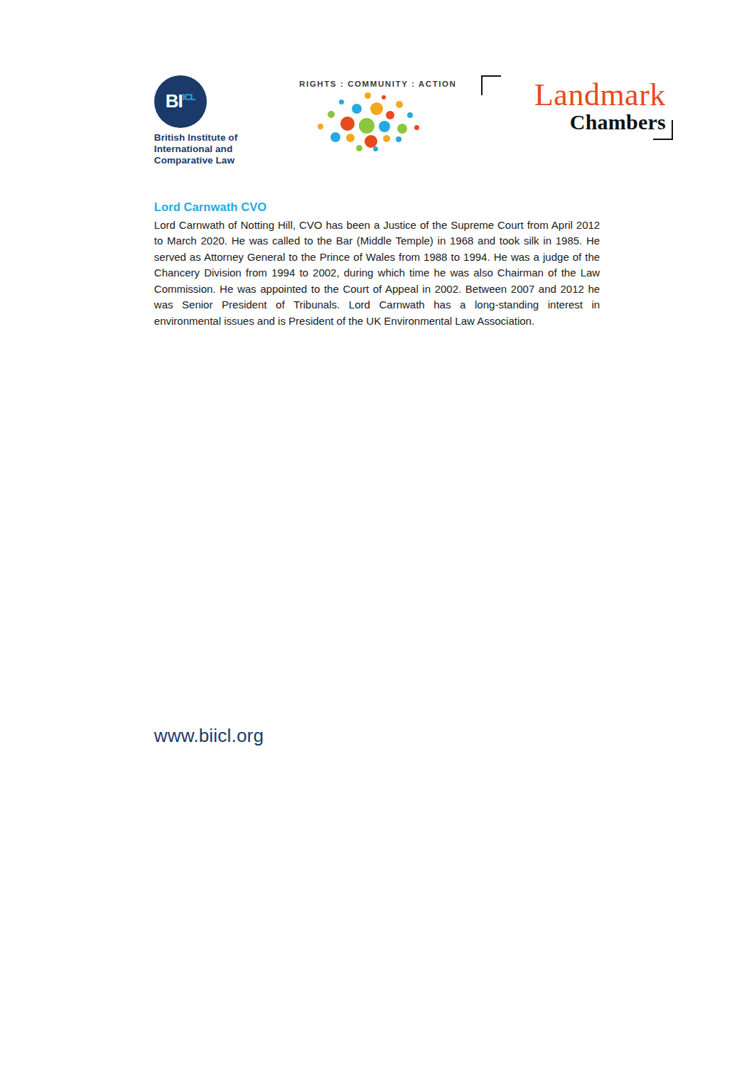BI ICL
British Institute of
International and
Comparative Law
RIGHTS : COMMUNITY : ACTION
Landmark
Chambers
Lord Carnwath CVO
Lord Carnwath of Notting Hill, CVO has been a Justice of the Supreme Court from April 2012 to March 2020. He was called to the Bar (Middle Temple) in 1968 and took silk in 1985. He served as Attorney General to the Prince of Wales from 1988 to 1994. He was a judge of the Chancery Division from 1994 to 2002, during which time he was also Chairman of the Law Commission. He was appointed to the Court of Appeal in 2002. Between 2007 and 2012 he was Senior President of Tribunals. Lord Carnwath has a long-standing interest in environmental issues and is President of the UK Environmental Law Association.
www.biicl.org